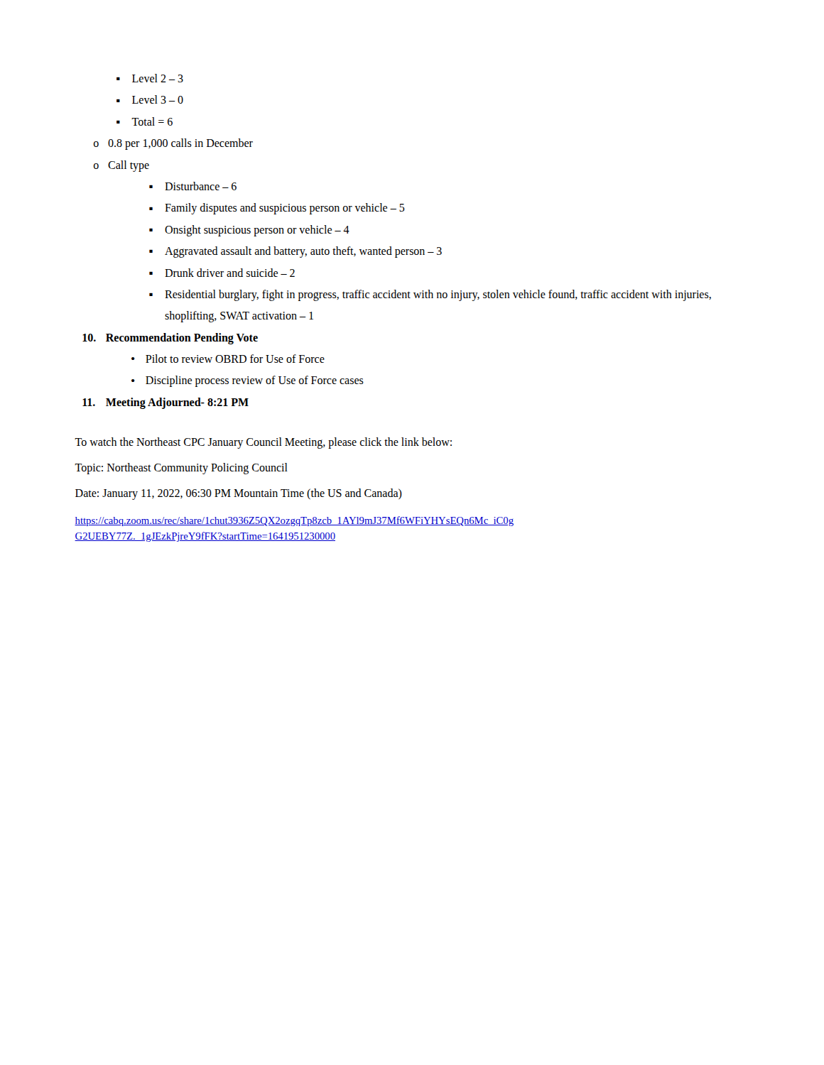Level 2 – 3
Level 3 – 0
Total = 6
0.8 per 1,000 calls in December
Call type
Disturbance – 6
Family disputes and suspicious person or vehicle – 5
Onsight suspicious person or vehicle – 4
Aggravated assault and battery, auto theft, wanted person – 3
Drunk driver and suicide – 2
Residential burglary, fight in progress, traffic accident with no injury, stolen vehicle found, traffic accident with injuries, shoplifting, SWAT activation – 1
10. Recommendation Pending Vote
Pilot to review OBRD for Use of Force
Discipline process review of Use of Force cases
11. Meeting Adjourned- 8:21 PM
To watch the Northeast CPC January Council Meeting, please click the link below:
Topic: Northeast Community Policing Council
Date: January 11, 2022, 06:30 PM Mountain Time (the US and Canada)
https://cabq.zoom.us/rec/share/1chut3936Z5QX2ozgqTp8zcb_1AYl9mJ37Mf6WFiYHYsEQn6Mc_iC0g
G2UEBY77Z._1gJEzkPjreY9fFK?startTime=1641951230000